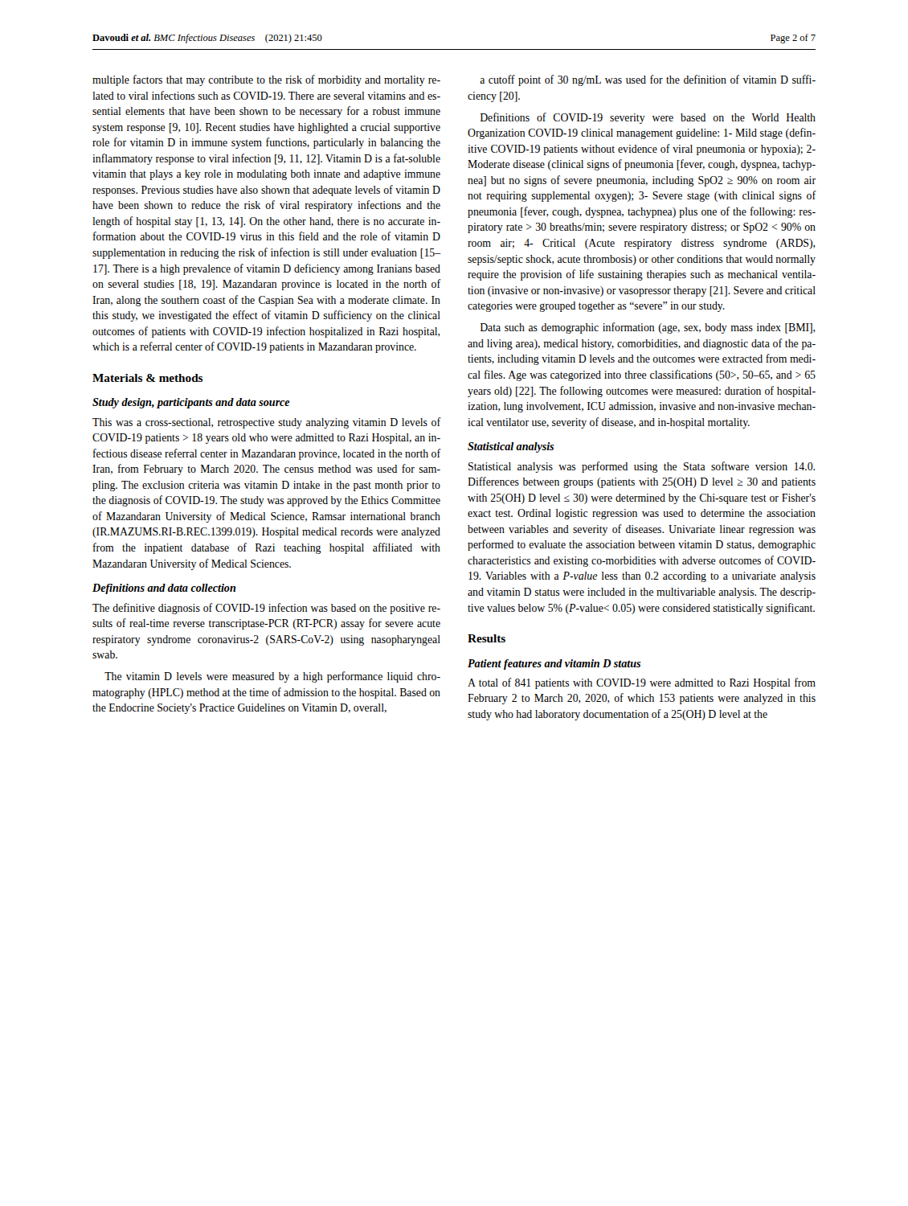Davoudi et al. BMC Infectious Diseases (2021) 21:450
Page 2 of 7
multiple factors that may contribute to the risk of morbidity and mortality related to viral infections such as COVID-19. There are several vitamins and essential elements that have been shown to be necessary for a robust immune system response [9, 10]. Recent studies have highlighted a crucial supportive role for vitamin D in immune system functions, particularly in balancing the inflammatory response to viral infection [9, 11, 12]. Vitamin D is a fat-soluble vitamin that plays a key role in modulating both innate and adaptive immune responses. Previous studies have also shown that adequate levels of vitamin D have been shown to reduce the risk of viral respiratory infections and the length of hospital stay [1, 13, 14]. On the other hand, there is no accurate information about the COVID-19 virus in this field and the role of vitamin D supplementation in reducing the risk of infection is still under evaluation [15–17]. There is a high prevalence of vitamin D deficiency among Iranians based on several studies [18, 19]. Mazandaran province is located in the north of Iran, along the southern coast of the Caspian Sea with a moderate climate. In this study, we investigated the effect of vitamin D sufficiency on the clinical outcomes of patients with COVID-19 infection hospitalized in Razi hospital, which is a referral center of COVID-19 patients in Mazandaran province.
Materials & methods
Study design, participants and data source
This was a cross-sectional, retrospective study analyzing vitamin D levels of COVID-19 patients > 18 years old who were admitted to Razi Hospital, an infectious disease referral center in Mazandaran province, located in the north of Iran, from February to March 2020. The census method was used for sampling. The exclusion criteria was vitamin D intake in the past month prior to the diagnosis of COVID-19. The study was approved by the Ethics Committee of Mazandaran University of Medical Science, Ramsar international branch (IR.MAZUMS.RI-B.REC.1399.019). Hospital medical records were analyzed from the inpatient database of Razi teaching hospital affiliated with Mazandaran University of Medical Sciences.
Definitions and data collection
The definitive diagnosis of COVID-19 infection was based on the positive results of real-time reverse transcriptase-PCR (RT-PCR) assay for severe acute respiratory syndrome coronavirus-2 (SARS-CoV-2) using nasopharyngeal swab.
The vitamin D levels were measured by a high performance liquid chromatography (HPLC) method at the time of admission to the hospital. Based on the Endocrine Society's Practice Guidelines on Vitamin D, overall,
a cutoff point of 30 ng/mL was used for the definition of vitamin D sufficiency [20].
Definitions of COVID-19 severity were based on the World Health Organization COVID-19 clinical management guideline: 1- Mild stage (definitive COVID-19 patients without evidence of viral pneumonia or hypoxia); 2- Moderate disease (clinical signs of pneumonia [fever, cough, dyspnea, tachypnea] but no signs of severe pneumonia, including SpO2 ≥ 90% on room air not requiring supplemental oxygen); 3- Severe stage (with clinical signs of pneumonia [fever, cough, dyspnea, tachypnea) plus one of the following: respiratory rate > 30 breaths/min; severe respiratory distress; or SpO2 < 90% on room air; 4- Critical (Acute respiratory distress syndrome (ARDS), sepsis/septic shock, acute thrombosis) or other conditions that would normally require the provision of life sustaining therapies such as mechanical ventilation (invasive or non-invasive) or vasopressor therapy [21]. Severe and critical categories were grouped together as “severe” in our study.
Data such as demographic information (age, sex, body mass index [BMI], and living area), medical history, comorbidities, and diagnostic data of the patients, including vitamin D levels and the outcomes were extracted from medical files. Age was categorized into three classifications (50>, 50–65, and > 65 years old) [22]. The following outcomes were measured: duration of hospitalization, lung involvement, ICU admission, invasive and non-invasive mechanical ventilator use, severity of disease, and in-hospital mortality.
Statistical analysis
Statistical analysis was performed using the Stata software version 14.0. Differences between groups (patients with 25(OH) D level ≥ 30 and patients with 25(OH) D level ≤ 30) were determined by the Chi-square test or Fisher's exact test. Ordinal logistic regression was used to determine the association between variables and severity of diseases. Univariate linear regression was performed to evaluate the association between vitamin D status, demographic characteristics and existing co-morbidities with adverse outcomes of COVID-19. Variables with a P-value less than 0.2 according to a univariate analysis and vitamin D status were included in the multivariable analysis. The descriptive values below 5% (P-value< 0.05) were considered statistically significant.
Results
Patient features and vitamin D status
A total of 841 patients with COVID-19 were admitted to Razi Hospital from February 2 to March 20, 2020, of which 153 patients were analyzed in this study who had laboratory documentation of a 25(OH) D level at the